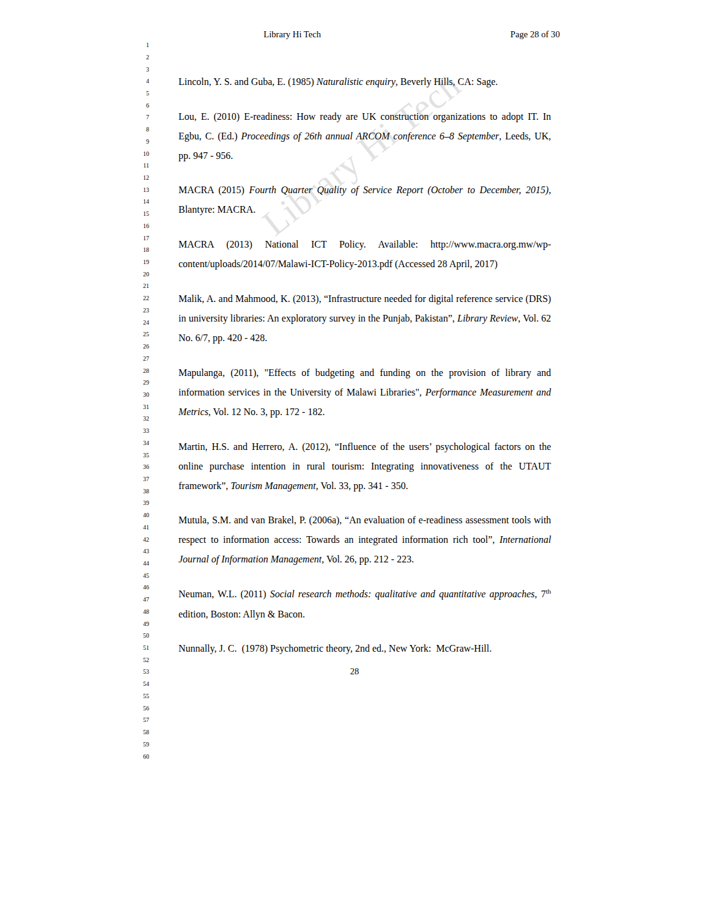1
2
3
4
5
6
7
8
9
10
11
12
13
14
15
16
17
18
19
20
21
22
23
24
25
26
27
28
29
30
31
32
33
34
35
36
37
38
39
40
41
42
43
44
45
46
47
48
49
50
51
52
53
54
55
56
57
58
59
60
Library Hi Tech Page 28 of 30
Library Hi Tech
Lincoln, Y. S. and Guba, E. (1985) Naturalistic enquiry, Beverly Hills, CA: Sage.
Lou, E. (2010) E-readiness: How ready are UK construction organizations to adopt IT. In Egbu, C. (Ed.) Proceedings of 26th annual ARCOM conference 6–8 September, Leeds, UK, pp. 947 - 956.
MACRA (2015) Fourth Quarter Quality of Service Report (October to December, 2015), Blantyre: MACRA.
MACRA (2013) National ICT Policy. Available: http://www.macra.org.mw/wp-content/uploads/2014/07/Malawi-ICT-Policy-2013.pdf (Accessed 28 April, 2017)
Malik, A. and Mahmood, K. (2013), “Infrastructure needed for digital reference service (DRS) in university libraries: An exploratory survey in the Punjab, Pakistan”, Library Review, Vol. 62 No. 6/7, pp. 420 - 428.
Mapulanga, (2011), "Effects of budgeting and funding on the provision of library and information services in the University of Malawi Libraries", Performance Measurement and Metrics, Vol. 12 No. 3, pp. 172 - 182.
Martin, H.S. and Herrero, A. (2012), “Influence of the users’ psychological factors on the online purchase intention in rural tourism: Integrating innovativeness of the UTAUT framework”, Tourism Management, Vol. 33, pp. 341 - 350.
Mutula, S.M. and van Brakel, P. (2006a), “An evaluation of e-readiness assessment tools with respect to information access: Towards an integrated information rich tool”, International Journal of Information Management, Vol. 26, pp. 212 - 223.
Neuman, W.L. (2011) Social research methods: qualitative and quantitative approaches, 7th edition, Boston: Allyn & Bacon.
Nunnally, J. C. (1978) Psychometric theory, 2nd ed., New York: McGraw-Hill.
28